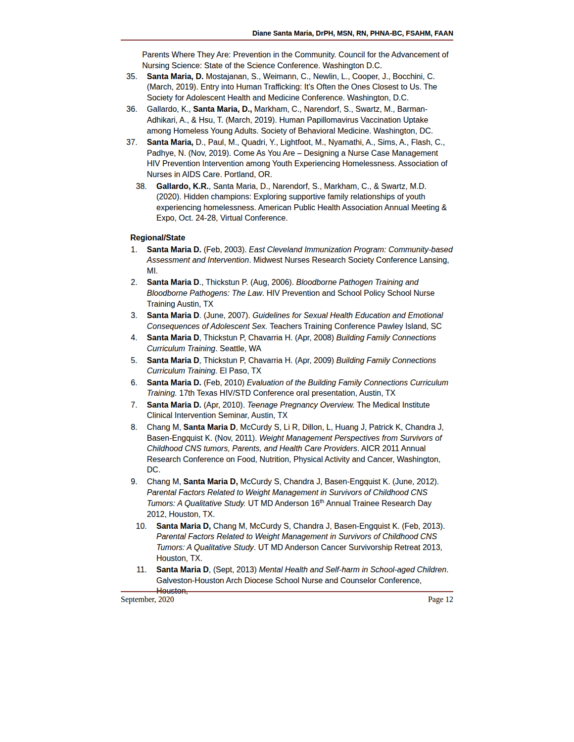Diane Santa Maria, DrPH, MSN, RN, PHNA-BC, FSAHM, FAAN
Parents Where They Are: Prevention in the Community. Council for the Advancement of Nursing Science: State of the Science Conference. Washington D.C.
35. Santa Maria, D. Mostajanan, S., Weimann, C., Newlin, L., Cooper, J., Bocchini, C. (March, 2019). Entry into Human Trafficking: It's Often the Ones Closest to Us. The Society for Adolescent Health and Medicine Conference. Washington, D.C.
36. Gallardo, K., Santa Maria, D., Markham, C., Narendorf, S., Swartz, M., Barman-Adhikari, A., & Hsu, T. (March, 2019). Human Papillomavirus Vaccination Uptake among Homeless Young Adults. Society of Behavioral Medicine. Washington, DC.
37. Santa Maria, D., Paul, M., Quadri, Y., Lightfoot, M., Nyamathi, A., Sims, A., Flash, C., Padhye, N. (Nov, 2019). Come As You Are – Designing a Nurse Case Management HIV Prevention Intervention among Youth Experiencing Homelessness. Association of Nurses in AIDS Care. Portland, OR.
38. Gallardo, K.R., Santa Maria, D., Narendorf, S., Markham, C., & Swartz, M.D. (2020). Hidden champions: Exploring supportive family relationships of youth experiencing homelessness. American Public Health Association Annual Meeting & Expo, Oct. 24-28, Virtual Conference.
Regional/State
1. Santa Maria D. (Feb, 2003). East Cleveland Immunization Program: Community-based Assessment and Intervention. Midwest Nurses Research Society Conference Lansing, MI.
2. Santa Maria D., Thickstun P. (Aug, 2006). Bloodborne Pathogen Training and Bloodborne Pathogens: The Law. HIV Prevention and School Policy School Nurse Training Austin, TX
3. Santa Maria D. (June, 2007). Guidelines for Sexual Health Education and Emotional Consequences of Adolescent Sex. Teachers Training Conference Pawley Island, SC
4. Santa Maria D, Thickstun P, Chavarria H. (Apr, 2008) Building Family Connections Curriculum Training. Seattle, WA
5. Santa Maria D, Thickstun P, Chavarria H. (Apr, 2009) Building Family Connections Curriculum Training. El Paso, TX
6. Santa Maria D. (Feb, 2010) Evaluation of the Building Family Connections Curriculum Training. 17th Texas HIV/STD Conference oral presentation, Austin, TX
7. Santa Maria D. (Apr, 2010). Teenage Pregnancy Overview. The Medical Institute Clinical Intervention Seminar, Austin, TX
8. Chang M, Santa Maria D, McCurdy S, Li R, Dillon, L, Huang J, Patrick K, Chandra J, Basen-Engquist K. (Nov, 2011). Weight Management Perspectives from Survivors of Childhood CNS tumors, Parents, and Health Care Providers. AICR 2011 Annual Research Conference on Food, Nutrition, Physical Activity and Cancer, Washington, DC.
9. Chang M, Santa Maria D, McCurdy S, Chandra J, Basen-Engquist K. (June, 2012). Parental Factors Related to Weight Management in Survivors of Childhood CNS Tumors: A Qualitative Study. UT MD Anderson 16th Annual Trainee Research Day 2012, Houston, TX.
10. Santa Maria D, Chang M, McCurdy S, Chandra J, Basen-Engquist K. (Feb, 2013). Parental Factors Related to Weight Management in Survivors of Childhood CNS Tumors: A Qualitative Study. UT MD Anderson Cancer Survivorship Retreat 2013, Houston, TX.
11. Santa Maria D, (Sept, 2013) Mental Health and Self-harm in School-aged Children. Galveston-Houston Arch Diocese School Nurse and Counselor Conference, Houston,
September, 2020 Page 12